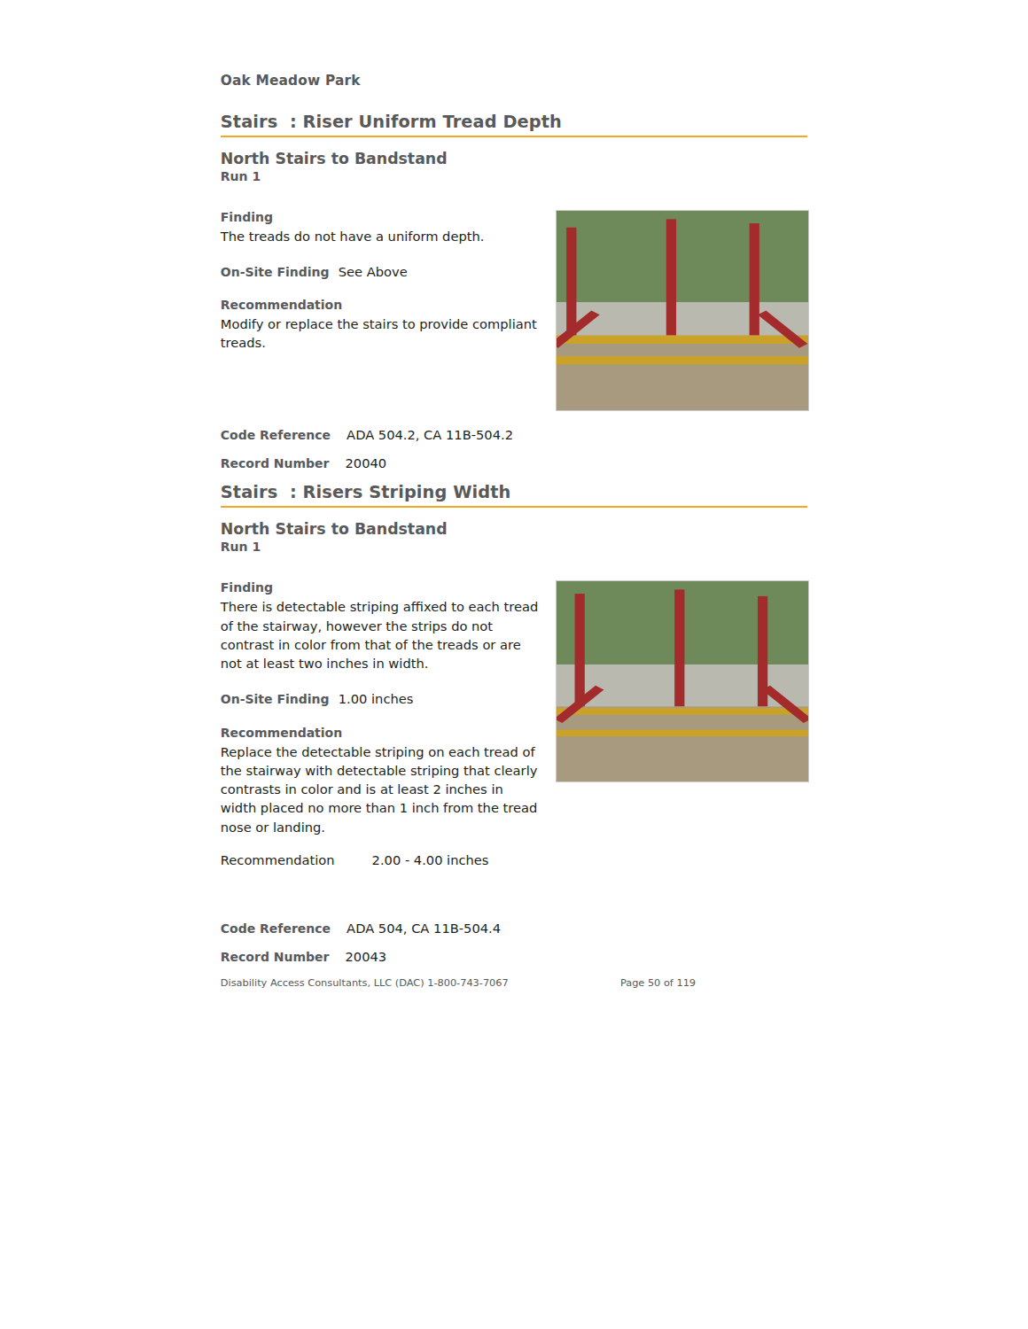Oak Meadow Park
Stairs : Riser Uniform Tread Depth
North Stairs to Bandstand
Run 1
Finding
The treads do not have a uniform depth.
On-Site Finding See Above
Recommendation
Modify or replace the stairs to provide compliant treads.
Code Reference ADA 504.2, CA 11B-504.2
Record Number 20040
Stairs : Risers Striping Width
North Stairs to Bandstand
Run 1
Finding
There is detectable striping affixed to each tread of the stairway, however the strips do not contrast in color from that of the treads or are not at least two inches in width.
On-Site Finding 1.00 inches
Recommendation
Replace the detectable striping on each tread of the stairway with detectable striping that clearly contrasts in color and is at least 2 inches in width placed no more than 1 inch from the tread nose or landing.
Recommendation2.00 - 4.00 inches
Code Reference ADA 504, CA 11B-504.4
Record Number 20043
Disability Access Consultants, LLC (DAC) 1-800-743-7067
Page 50 of 119